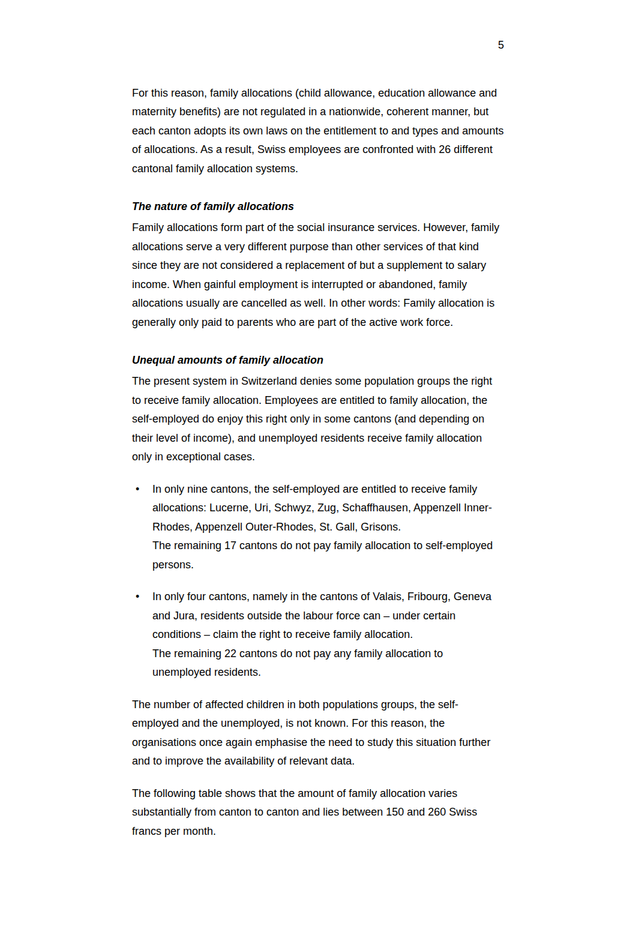5
For this reason, family allocations (child allowance, education allowance and maternity benefits) are not regulated in a nationwide, coherent manner, but each canton adopts its own laws on the entitlement to and types and amounts of allocations. As a result, Swiss employees are confronted with 26 different cantonal family allocation systems.
The nature of family allocations
Family allocations form part of the social insurance services. However, family allocations serve a very different purpose than other services of that kind since they are not considered a replacement of but a supplement to salary income. When gainful employment is interrupted or abandoned, family allocations usually are cancelled as well. In other words: Family allocation is generally only paid to parents who are part of the active work force.
Unequal amounts of family allocation
The present system in Switzerland denies some population groups the right to receive family allocation. Employees are entitled to family allocation, the self-employed do enjoy this right only in some cantons (and depending on their level of income), and unemployed residents receive family allocation only in exceptional cases.
In only nine cantons, the self-employed are entitled to receive family allocations: Lucerne, Uri, Schwyz, Zug, Schaffhausen, Appenzell Inner-Rhodes, Appenzell Outer-Rhodes, St. Gall, Grisons.
The remaining 17 cantons do not pay family allocation to self-employed persons.
In only four cantons, namely in the cantons of Valais, Fribourg, Geneva and Jura, residents outside the labour force can – under certain conditions – claim the right to receive family allocation.
The remaining 22 cantons do not pay any family allocation to unemployed residents.
The number of affected children in both populations groups, the self-employed and the unemployed, is not known. For this reason, the organisations once again emphasise the need to study this situation further and to improve the availability of relevant data.
The following table shows that the amount of family allocation varies substantially from canton to canton and lies between 150 and 260 Swiss francs per month.